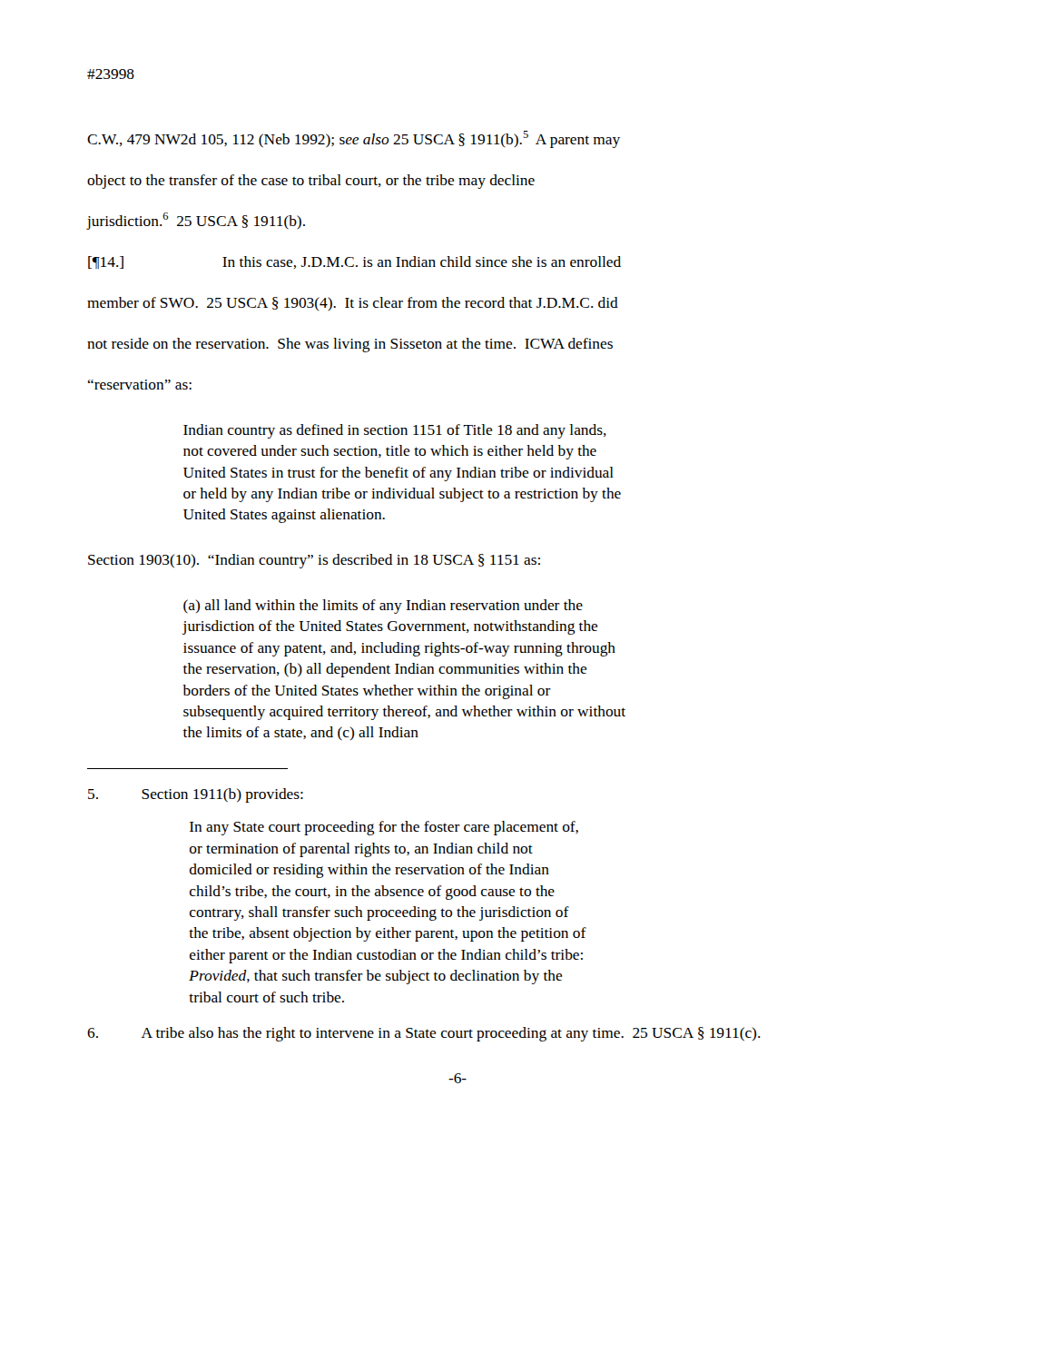#23998
C.W., 479 NW2d 105, 112 (Neb 1992); see also 25 USCA § 1911(b).5 A parent may
object to the transfer of the case to tribal court, or the tribe may decline
jurisdiction.6 25 USCA § 1911(b).
[¶14.] In this case, J.D.M.C. is an Indian child since she is an enrolled
member of SWO. 25 USCA § 1903(4). It is clear from the record that J.D.M.C. did
not reside on the reservation. She was living in Sisseton at the time. ICWA defines
“reservation” as:
Indian country as defined in section 1151 of Title 18 and any lands, not covered under such section, title to which is either held by the United States in trust for the benefit of any Indian tribe or individual or held by any Indian tribe or individual subject to a restriction by the United States against alienation.
Section 1903(10). “Indian country” is described in 18 USCA § 1151 as:
(a) all land within the limits of any Indian reservation under the jurisdiction of the United States Government, notwithstanding the issuance of any patent, and, including rights-of-way running through the reservation, (b) all dependent Indian communities within the borders of the United States whether within the original or subsequently acquired territory thereof, and whether within or without the limits of a state, and (c) all Indian
5.
Section 1911(b) provides:
In any State court proceeding for the foster care placement of, or termination of parental rights to, an Indian child not domiciled or residing within the reservation of the Indian child’s tribe, the court, in the absence of good cause to the contrary, shall transfer such proceeding to the jurisdiction of the tribe, absent objection by either parent, upon the petition of either parent or the Indian custodian or the Indian child’s tribe: Provided, that such transfer be subject to declination by the tribal court of such tribe.
6.
A tribe also has the right to intervene in a State court proceeding at any time. 25 USCA § 1911(c).
-6-